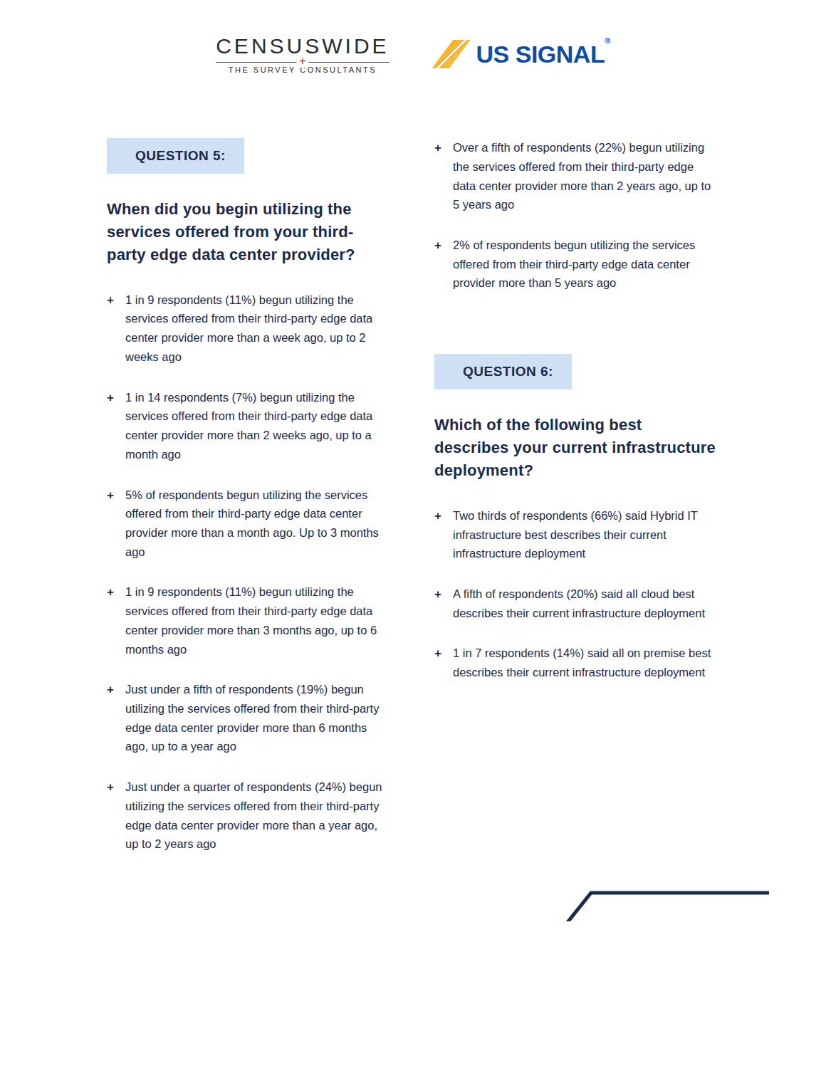CENSUSWIDE
THE SURVEY CONSULTANTS
US SIGNAL®
QUESTION 5:
When did you begin utilizing the services offered from your third-party edge data center provider?
1 in 9 respondents (11%) begun utilizing the services offered from their third-party edge data center provider more than a week ago, up to 2 weeks ago
1 in 14 respondents (7%) begun utilizing the services offered from their third-party edge data center provider more than 2 weeks ago, up to a month ago
5% of respondents begun utilizing the services offered from their third-party edge data center provider more than a month ago. Up to 3 months ago
1 in 9 respondents (11%) begun utilizing the services offered from their third-party edge data center provider more than 3 months ago, up to 6 months ago
Just under a fifth of respondents (19%) begun utilizing the services offered from their third-party edge data center provider more than 6 months ago, up to a year ago
Just under a quarter of respondents (24%) begun utilizing the services offered from their third-party edge data center provider more than a year ago, up to 2 years ago
Over a fifth of respondents (22%) begun utilizing the services offered from their third-party edge data center provider more than 2 years ago, up to 5 years ago
2% of respondents begun utilizing the services offered from their third-party edge data center provider more than 5 years ago
QUESTION 6:
Which of the following best describes your current infrastructure deployment?
Two thirds of respondents (66%) said Hybrid IT infrastructure best describes their current infrastructure deployment
A fifth of respondents (20%) said all cloud best describes their current infrastructure deployment
1 in 7 respondents (14%) said all on premise best describes their current infrastructure deployment